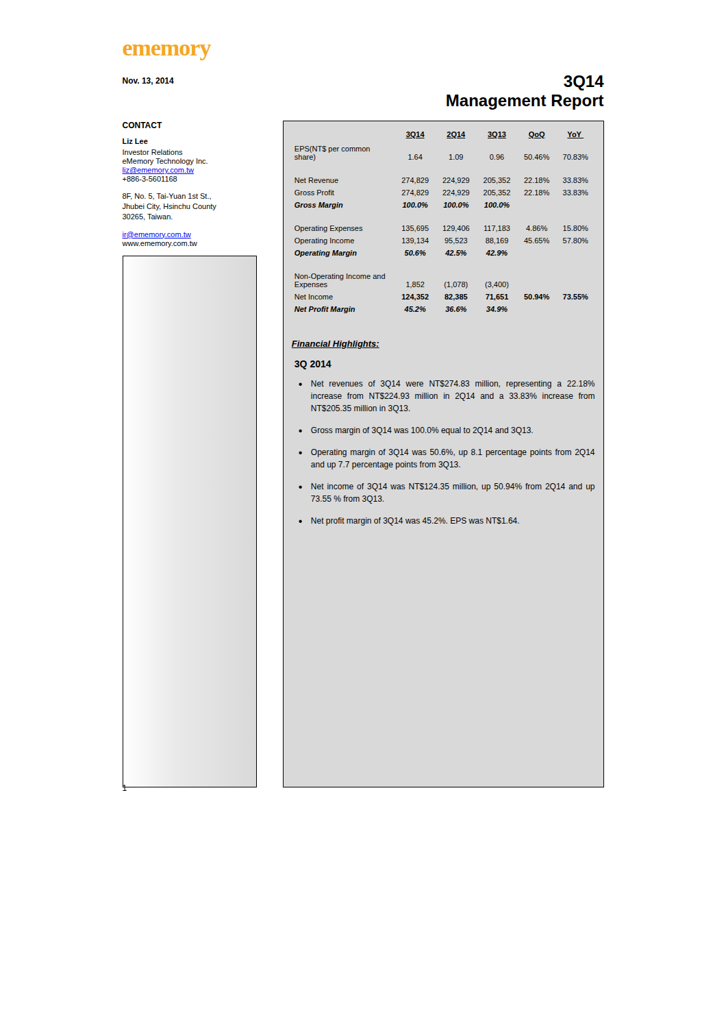ememory
Nov. 13, 2014
3Q14
Management Report
CONTACT
Liz Lee
Investor Relations
eMemory Technology Inc.
liz@ememory.com.tw
+886-3-5601168
8F, No. 5, Tai-Yuan 1st St.,
Jhubei City, Hsinchu County
30265, Taiwan.
ir@ememory.com.tw
www.ememory.com.tw
| | 3Q14 | 2Q14 | 3Q13 | QoQ | YoY |
| --- | --- | --- | --- | --- | --- |
| EPS(NT$ per common share) | 1.64 | 1.09 | 0.96 | 50.46% | 70.83% |
| Net Revenue | 274,829 | 224,929 | 205,352 | 22.18% | 33.83% |
| Gross Profit | 274,829 | 224,929 | 205,352 | 22.18% | 33.83% |
| Gross Margin | 100.0% | 100.0% | 100.0% | | |
| Operating Expenses | 135,695 | 129,406 | 117,183 | 4.86% | 15.80% |
| Operating Income | 139,134 | 95,523 | 88,169 | 45.65% | 57.80% |
| Operating Margin | 50.6% | 42.5% | 42.9% | | |
| Non-Operating Income and Expenses | 1,852 | (1,078) | (3,400) | | |
| Net Income | 124,352 | 82,385 | 71,651 | 50.94% | 73.55% |
| Net Profit Margin | 45.2% | 36.6% | 34.9% | | |
Financial Highlights:
3Q 2014
Net revenues of 3Q14 were NT$274.83 million, representing a 22.18% increase from NT$224.93 million in 2Q14 and a 33.83% increase from NT$205.35 million in 3Q13.
Gross margin of 3Q14 was 100.0% equal to 2Q14 and 3Q13.
Operating margin of 3Q14 was 50.6%, up 8.1 percentage points from 2Q14 and up 7.7 percentage points from 3Q13.
Net income of 3Q14 was NT$124.35 million, up 50.94% from 2Q14 and up 73.55 % from 3Q13.
Net profit margin of 3Q14 was 45.2%. EPS was NT$1.64.
1